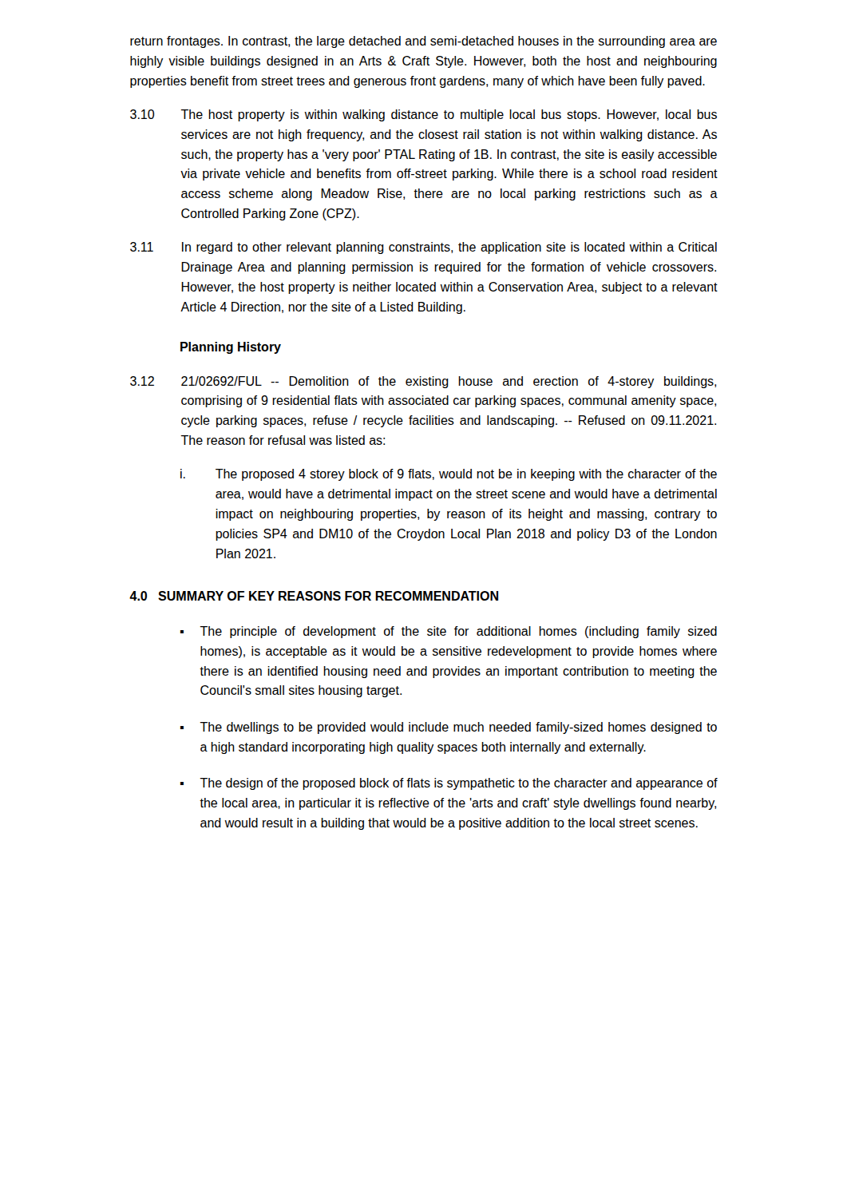return frontages. In contrast, the large detached and semi-detached houses in the surrounding area are highly visible buildings designed in an Arts & Craft Style. However, both the host and neighbouring properties benefit from street trees and generous front gardens, many of which have been fully paved.
3.10
The host property is within walking distance to multiple local bus stops. However, local bus services are not high frequency, and the closest rail station is not within walking distance. As such, the property has a 'very poor' PTAL Rating of 1B. In contrast, the site is easily accessible via private vehicle and benefits from off-street parking. While there is a school road resident access scheme along Meadow Rise, there are no local parking restrictions such as a Controlled Parking Zone (CPZ).
3.11
In regard to other relevant planning constraints, the application site is located within a Critical Drainage Area and planning permission is required for the formation of vehicle crossovers. However, the host property is neither located within a Conservation Area, subject to a relevant Article 4 Direction, nor the site of a Listed Building.
Planning History
3.12
21/02692/FUL -- Demolition of the existing house and erection of 4-storey buildings, comprising of 9 residential flats with associated car parking spaces, communal amenity space, cycle parking spaces, refuse / recycle facilities and landscaping. -- Refused on 09.11.2021. The reason for refusal was listed as:
i.
The proposed 4 storey block of 9 flats, would not be in keeping with the character of the area, would have a detrimental impact on the street scene and would have a detrimental impact on neighbouring properties, by reason of its height and massing, contrary to policies SP4 and DM10 of the Croydon Local Plan 2018 and policy D3 of the London Plan 2021.
4.0 SUMMARY OF KEY REASONS FOR RECOMMENDATION
The principle of development of the site for additional homes (including family sized homes), is acceptable as it would be a sensitive redevelopment to provide homes where there is an identified housing need and provides an important contribution to meeting the Council's small sites housing target.
The dwellings to be provided would include much needed family-sized homes designed to a high standard incorporating high quality spaces both internally and externally.
The design of the proposed block of flats is sympathetic to the character and appearance of the local area, in particular it is reflective of the 'arts and craft' style dwellings found nearby, and would result in a building that would be a positive addition to the local street scenes.